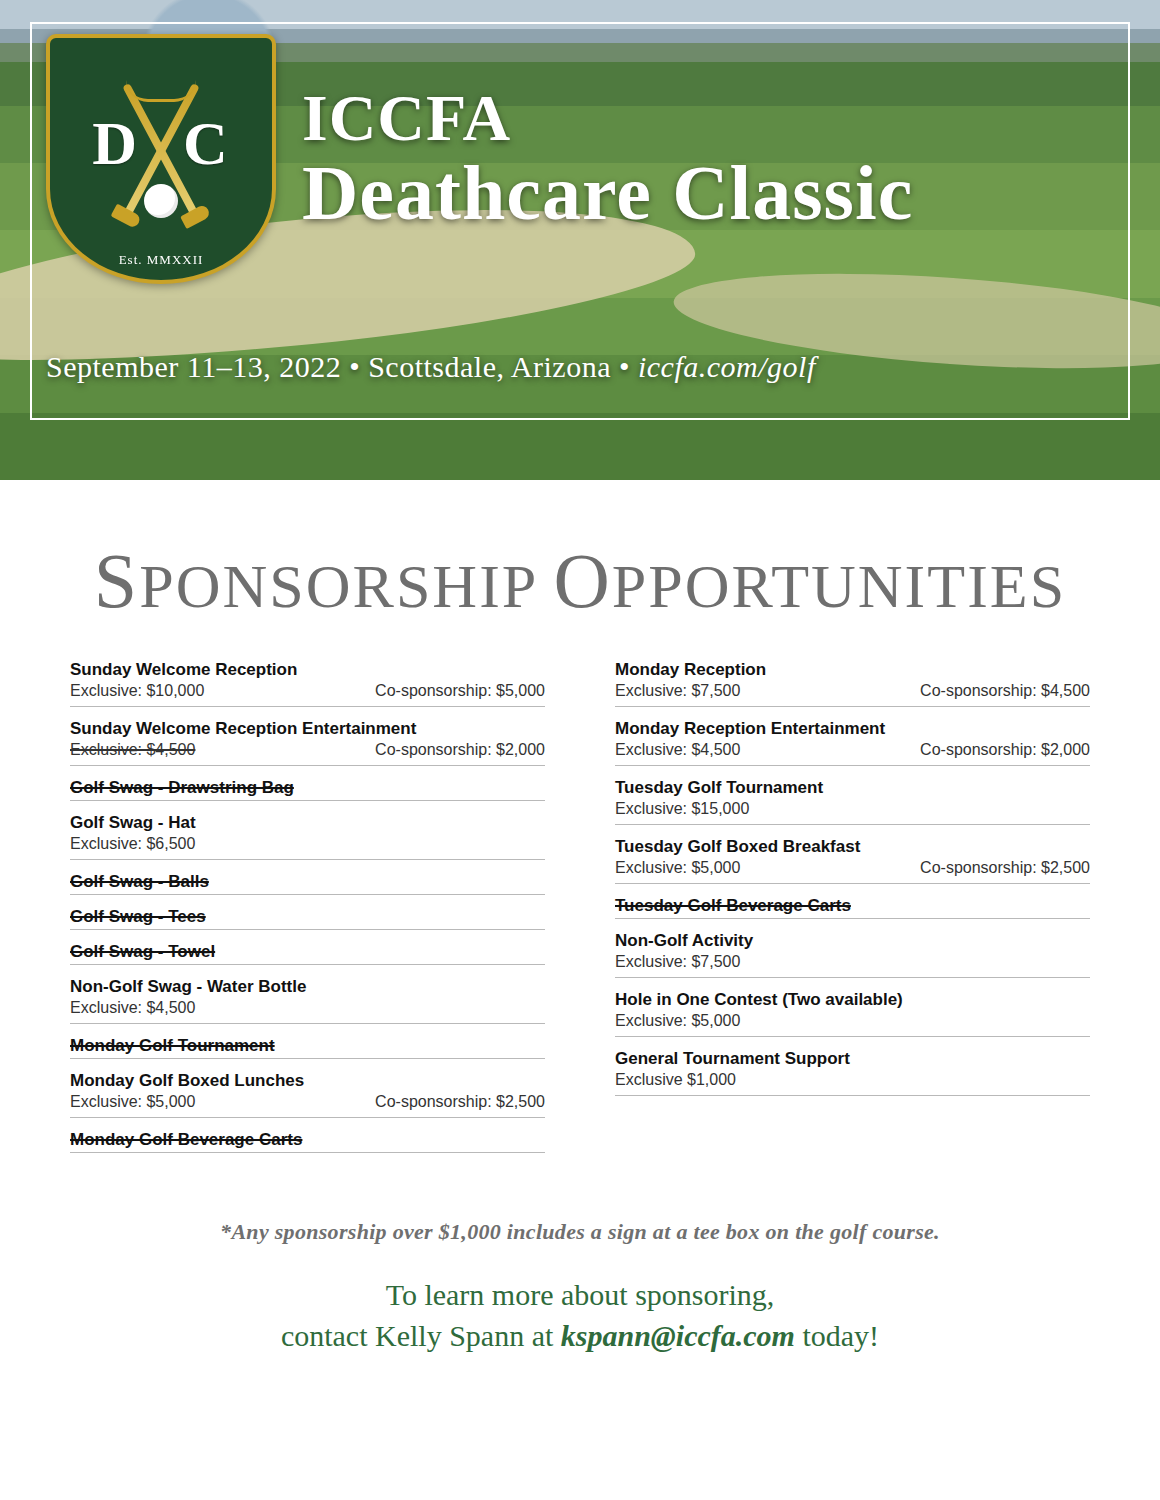DC
Est. MMXXII
ICCFA
Deathcare Classic
September 11–13, 2022 • Scottsdale, Arizona • iccfa.com/golf
Sponsorship Opportunities
Sunday Welcome Reception
Exclusive: $10,000 Co-sponsorship: $5,000
Sunday Welcome Reception Entertainment
Exclusive: $4,500 Co-sponsorship: $2,000
Golf Swag - Drawstring Bag
Golf Swag - Hat
Exclusive: $6,500
Golf Swag - Balls
Golf Swag - Tees
Golf Swag - Towel
Non-Golf Swag - Water Bottle
Exclusive: $4,500
Monday Golf Tournament
Monday Golf Boxed Lunches
Exclusive: $5,000 Co-sponsorship: $2,500
Monday Golf Beverage Carts
Monday Reception
Exclusive: $7,500 Co-sponsorship: $4,500
Monday Reception Entertainment
Exclusive: $4,500 Co-sponsorship: $2,000
Tuesday Golf Tournament
Exclusive: $15,000
Tuesday Golf Boxed Breakfast
Exclusive: $5,000 Co-sponsorship: $2,500
Tuesday Golf Beverage Carts
Non-Golf Activity
Exclusive: $7,500
Hole in One Contest (Two available)
Exclusive: $5,000
General Tournament Support
Exclusive $1,000
*Any sponsorship over $1,000 includes a sign at a tee box on the golf course.
To learn more about sponsoring,
contact Kelly Spann at kspann@iccfa.com today!